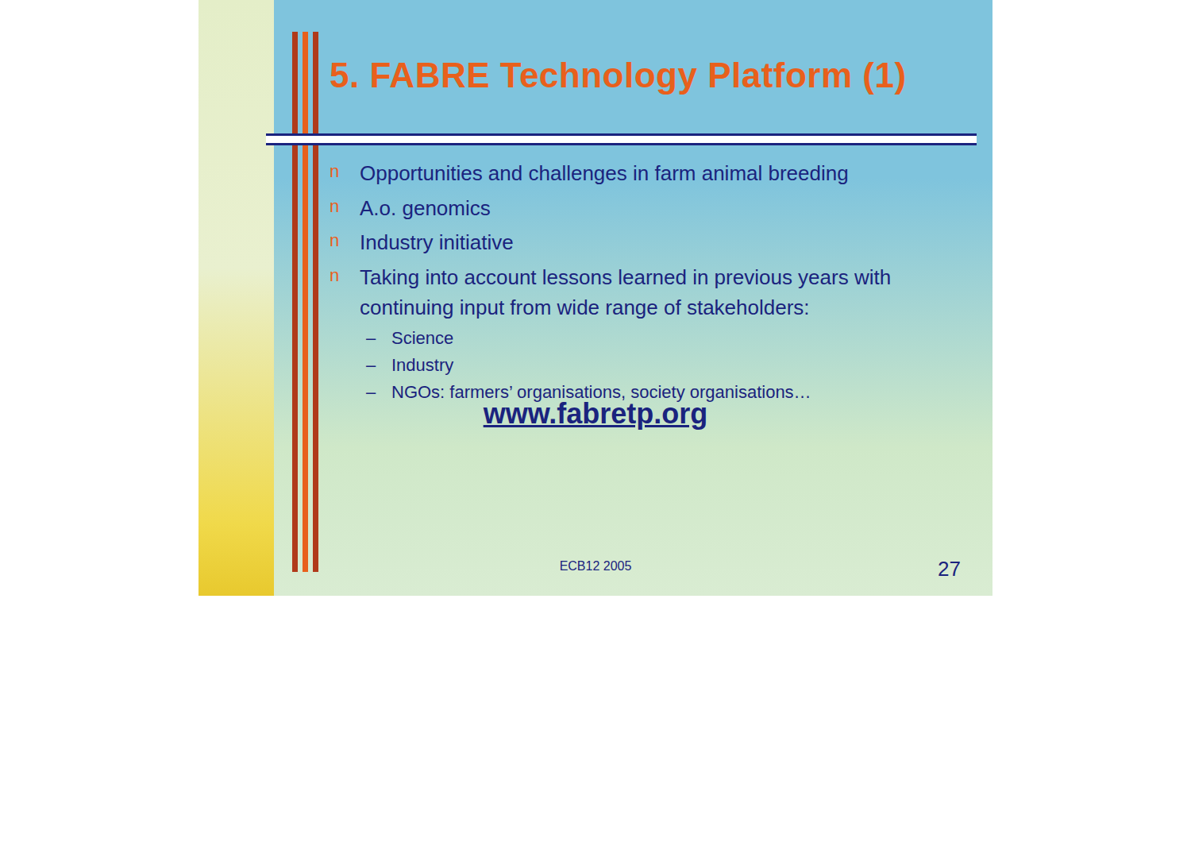5. FABRE Technology Platform (1)
Opportunities and challenges in farm animal breeding
A.o. genomics
Industry initiative
Taking into account lessons learned in previous years with continuing input from wide range of stakeholders:
Science
Industry
NGOs: farmers’ organisations, society organisations…
www.fabretp.org
ECB12 2005
27